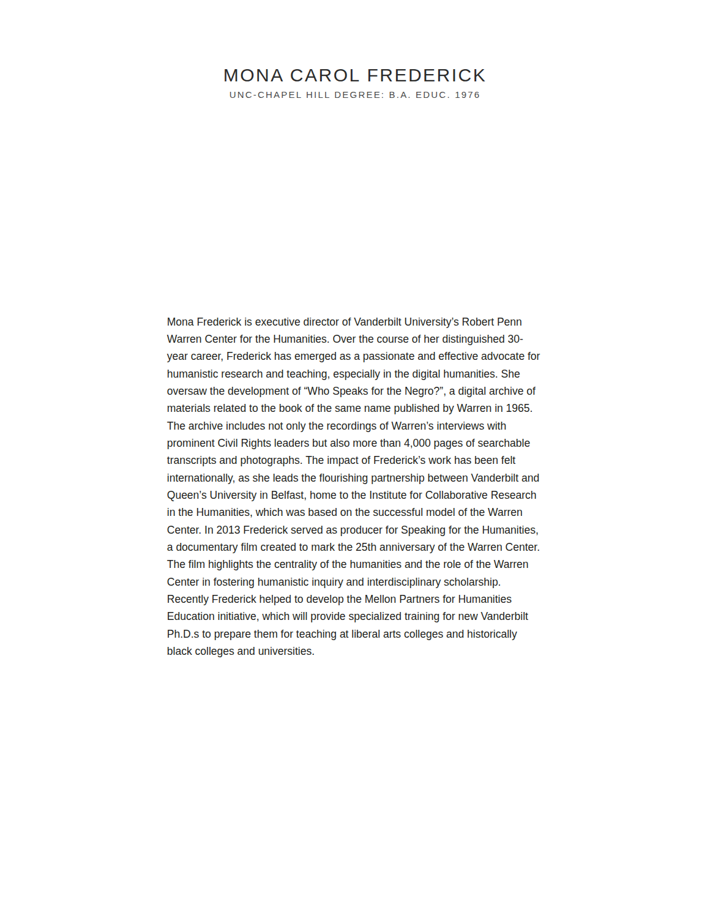MONA CAROL FREDERICK
UNC-CHAPEL HILL DEGREE: B.A. EDUC. 1976
Mona Frederick is executive director of Vanderbilt University’s Robert Penn Warren Center for the Humanities. Over the course of her distinguished 30-year career, Frederick has emerged as a passionate and effective advocate for humanistic research and teaching, especially in the digital humanities. She oversaw the development of “Who Speaks for the Negro?”, a digital archive of materials related to the book of the same name published by Warren in 1965. The archive includes not only the recordings of Warren’s interviews with prominent Civil Rights leaders but also more than 4,000 pages of searchable transcripts and photographs. The impact of Frederick’s work has been felt internationally, as she leads the flourishing partnership between Vanderbilt and Queen’s University in Belfast, home to the Institute for Collaborative Research in the Humanities, which was based on the successful model of the Warren Center. In 2013 Frederick served as producer for Speaking for the Humanities, a documentary film created to mark the 25th anniversary of the Warren Center. The film highlights the centrality of the humanities and the role of the Warren Center in fostering humanistic inquiry and interdisciplinary scholarship. Recently Frederick helped to develop the Mellon Partners for Humanities Education initiative, which will provide specialized training for new Vanderbilt Ph.D.s to prepare them for teaching at liberal arts colleges and historically black colleges and universities.